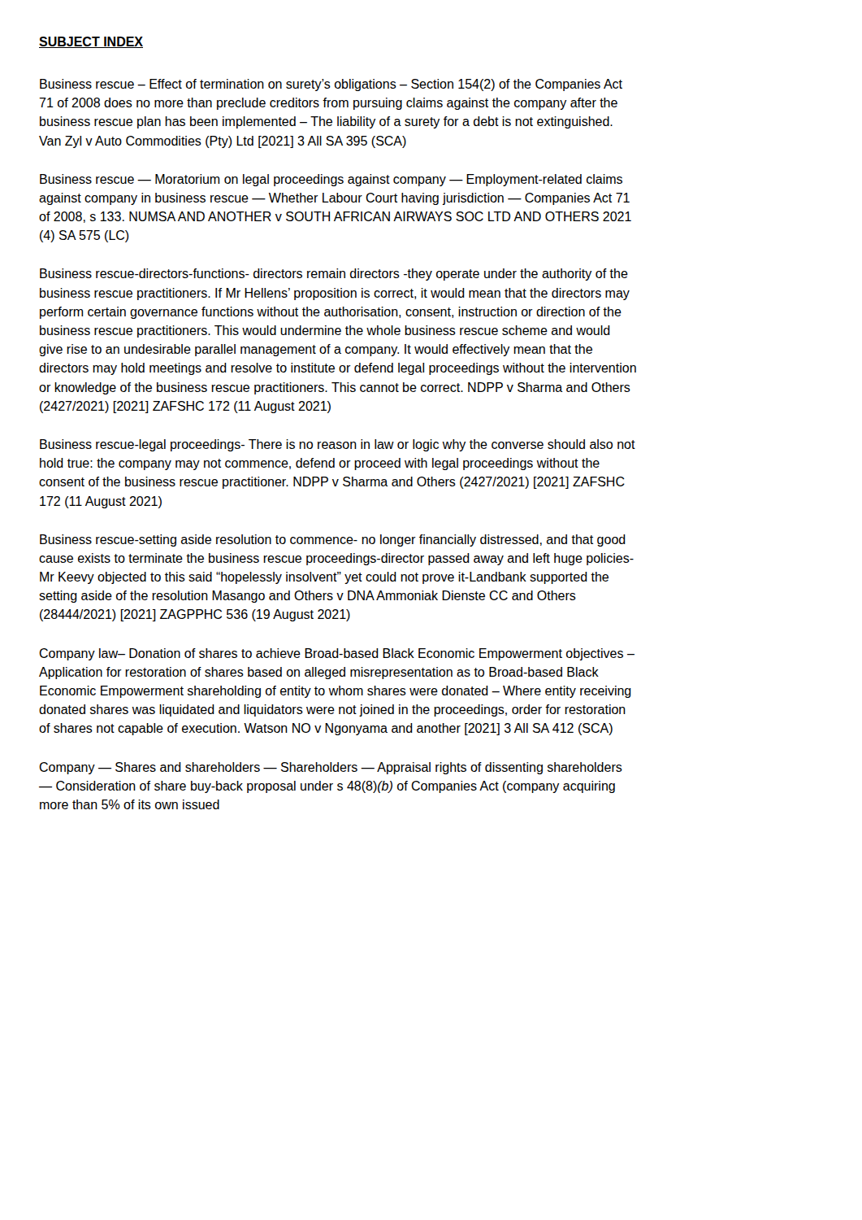SUBJECT INDEX
Business rescue – Effect of termination on surety’s obligations – Section 154(2) of the Companies Act 71 of 2008 does no more than preclude creditors from pursuing claims against the company after the business rescue plan has been implemented – The liability of a surety for a debt is not extinguished. Van Zyl v Auto Commodities (Pty) Ltd [2021] 3 All SA 395 (SCA)
Business rescue — Moratorium on legal proceedings against company — Employment-related claims against company in business rescue — Whether Labour Court having jurisdiction — Companies Act 71 of 2008, s 133. NUMSA AND ANOTHER v SOUTH AFRICAN AIRWAYS SOC LTD AND OTHERS 2021 (4) SA 575 (LC)
Business rescue-directors-functions- directors remain directors -they operate under the authority of the business rescue practitioners. If Mr Hellens’ proposition is correct, it would mean that the directors may perform certain governance functions without the authorisation, consent, instruction or direction of the business rescue practitioners. This would undermine the whole business rescue scheme and would give rise to an undesirable parallel management of a company. It would effectively mean that the directors may hold meetings and resolve to institute or defend legal proceedings without the intervention or knowledge of the business rescue practitioners. This cannot be correct. NDPP v Sharma and Others (2427/2021) [2021] ZAFSHC 172 (11 August 2021)
Business rescue-legal proceedings- There is no reason in law or logic why the converse should also not hold true: the company may not commence, defend or proceed with legal proceedings without the consent of the business rescue practitioner. NDPP v Sharma and Others (2427/2021) [2021] ZAFSHC 172 (11 August 2021)
Business rescue-setting aside resolution to commence- no longer financially distressed, and that good cause exists to terminate the business rescue proceedings-director passed away and left huge policies- Mr Keevy objected to this said “hopelessly insolvent” yet could not prove it-Landbank supported the setting aside of the resolution Masango and Others v DNA Ammoniak Dienste CC and Others (28444/2021) [2021] ZAGPPHC 536 (19 August 2021)
Company law– Donation of shares to achieve Broad-based Black Economic Empowerment objectives – Application for restoration of shares based on alleged misrepresentation as to Broad-based Black Economic Empowerment shareholding of entity to whom shares were donated – Where entity receiving donated shares was liquidated and liquidators were not joined in the proceedings, order for restoration of shares not capable of execution. Watson NO v Ngonyama and another [2021] 3 All SA 412 (SCA)
Company — Shares and shareholders — Shareholders — Appraisal rights of dissenting shareholders — Consideration of share buy-back proposal under s 48(8)(b) of Companies Act (company acquiring more than 5% of its own issued